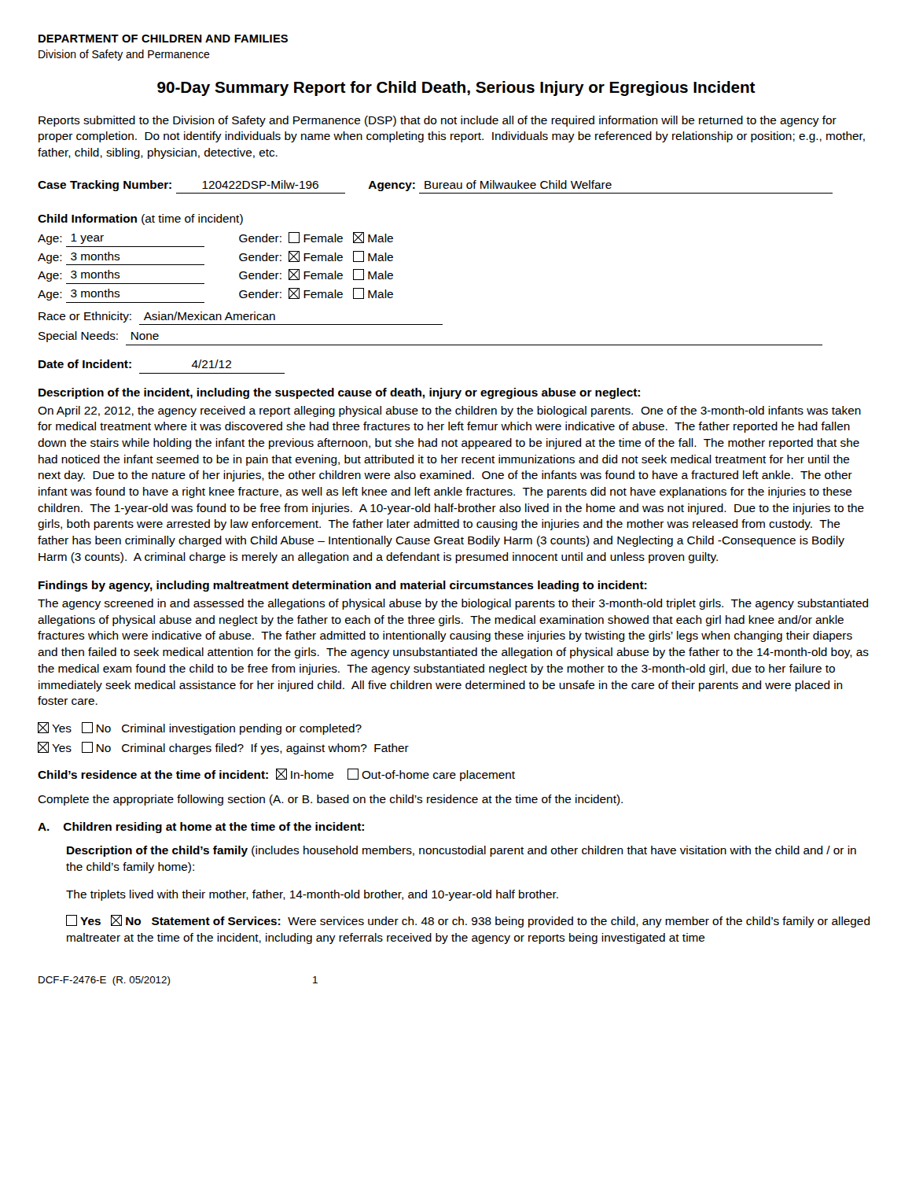DEPARTMENT OF CHILDREN AND FAMILIES
Division of Safety and Permanence
90-Day Summary Report for Child Death, Serious Injury or Egregious Incident
Reports submitted to the Division of Safety and Permanence (DSP) that do not include all of the required information will be returned to the agency for proper completion. Do not identify individuals by name when completing this report. Individuals may be referenced by relationship or position; e.g., mother, father, child, sibling, physician, detective, etc.
Case Tracking Number: 120422DSP-Milw-196 Agency: Bureau of Milwaukee Child Welfare
Child Information (at time of incident)
| Age: | 1 year | Gender: Female Male |
| Age: | 3 months | Gender: Female Male |
| Age: | 3 months | Gender: Female Male |
| Age: | 3 months | Gender: Female Male |
Race or Ethnicity: Asian/Mexican American
Special Needs: None
Date of Incident: 4/21/12
Description of the incident, including the suspected cause of death, injury or egregious abuse or neglect:
On April 22, 2012, the agency received a report alleging physical abuse to the children by the biological parents. One of the 3-month-old infants was taken for medical treatment where it was discovered she had three fractures to her left femur which were indicative of abuse. The father reported he had fallen down the stairs while holding the infant the previous afternoon, but she had not appeared to be injured at the time of the fall. The mother reported that she had noticed the infant seemed to be in pain that evening, but attributed it to her recent immunizations and did not seek medical treatment for her until the next day. Due to the nature of her injuries, the other children were also examined. One of the infants was found to have a fractured left ankle. The other infant was found to have a right knee fracture, as well as left knee and left ankle fractures. The parents did not have explanations for the injuries to these children. The 1-year-old was found to be free from injuries. A 10-year-old half-brother also lived in the home and was not injured. Due to the injuries to the girls, both parents were arrested by law enforcement. The father later admitted to causing the injuries and the mother was released from custody. The father has been criminally charged with Child Abuse – Intentionally Cause Great Bodily Harm (3 counts) and Neglecting a Child -Consequence is Bodily Harm (3 counts). A criminal charge is merely an allegation and a defendant is presumed innocent until and unless proven guilty.
Findings by agency, including maltreatment determination and material circumstances leading to incident:
The agency screened in and assessed the allegations of physical abuse by the biological parents to their 3-month-old triplet girls. The agency substantiated allegations of physical abuse and neglect by the father to each of the three girls. The medical examination showed that each girl had knee and/or ankle fractures which were indicative of abuse. The father admitted to intentionally causing these injuries by twisting the girls’ legs when changing their diapers and then failed to seek medical attention for the girls. The agency unsubstantiated the allegation of physical abuse by the father to the 14-month-old boy, as the medical exam found the child to be free from injuries. The agency substantiated neglect by the mother to the 3-month-old girl, due to her failure to immediately seek medical assistance for her injured child. All five children were determined to be unsafe in the care of their parents and were placed in foster care.
Yes No Criminal investigation pending or completed?
Yes No Criminal charges filed? If yes, against whom? Father
Child’s residence at the time of incident: In-home Out-of-home care placement
Complete the appropriate following section (A. or B. based on the child’s residence at the time of the incident).
A. Children residing at home at the time of the incident:
Description of the child’s family (includes household members, noncustodial parent and other children that have visitation with the child and / or in the child’s family home):
The triplets lived with their mother, father, 14-month-old brother, and 10-year-old half brother.
Yes No Statement of Services: Were services under ch. 48 or ch. 938 being provided to the child, any member of the child’s family or alleged maltreater at the time of the incident, including any referrals received by the agency or reports being investigated at time
DCF-F-2476-E (R. 05/2012) 1